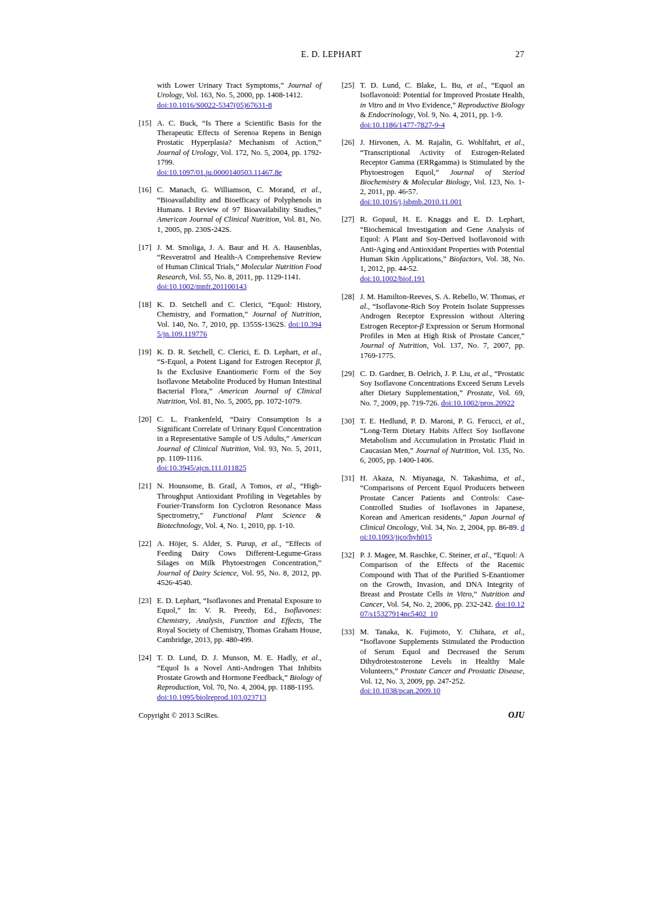E. D. LEPHART 27
with Lower Urinary Tract Symptoms,” Journal of Urology, Vol. 163, No. 5, 2000, pp. 1408-1412.
doi:10.1016/S0022-5347(05)67631-8
[15]
A. C. Buck, “Is There a Scientific Basis for the Therapeutic Effects of Serenoa Repens in Benign Prostatic Hyperplasia? Mechanism of Action,” Journal of Urology, Vol. 172, No. 5, 2004, pp. 1792-1799.
doi:10.1097/01.ju.0000140503.11467.8e
[16]
C. Manach, G. Williamson, C. Morand, et al., “Bioavailability and Bioefficacy of Polyphenols in Humans. I Review of 97 Bioavailability Studies,” American Journal of Clinical Nutrition, Vol. 81, No. 1, 2005, pp. 230S-242S.
[17]
J. M. Smoliga, J. A. Baur and H. A. Hausenblas, “Resveratrol and Health-A Comprehensive Review of Human Clinical Trials,” Molecular Nutrition Food Research, Vol. 55, No. 8, 2011, pp. 1129-1141.
doi:10.1002/mnfr.201100143
[18]
K. D. Setchell and C. Clerici, “Equol: History, Chemistry, and Formation,” Journal of Nutrition, Vol. 140, No. 7, 2010, pp. 1355S-1362S. doi:10.3945/jn.109.119776
[19]
K. D. R. Setchell, C. Clerici, E. D. Lephart, et al., “S-Equol, a Potent Ligand for Estrogen Receptor β, Is the Exclusive Enantiomeric Form of the Soy Isoflavone Metabolite Produced by Human Intestinal Bacterial Flora,” American Journal of Clinical Nutrition, Vol. 81, No. 5, 2005, pp. 1072-1079.
[20]
C. L. Frankenfeld, “Dairy Consumption Is a Significant Correlate of Urinary Equol Concentration in a Representative Sample of US Adults,” American Journal of Clinical Nutrition, Vol. 93, No. 5, 2011, pp. 1109-1116.
doi:10.3945/ajcn.111.011825
[21]
N. Hounsome, B. Grail, A Tomos, et al., “High-Throughput Antioxidant Profiling in Vegetables by Fourier-Transform Ion Cyclotron Resonance Mass Spectrometry,” Functional Plant Science & Biotechnology, Vol. 4, No. 1, 2010, pp. 1-10.
[22]
A. Höjer, S. Alder, S. Purup, et al., “Effects of Feeding Dairy Cows Different-Legume-Grass Silages on Milk Phytoestrogen Concentration,” Journal of Dairy Science, Vol. 95, No. 8, 2012, pp. 4526-4540.
[23]
E. D. Lephart, “Isoflavones and Prenatal Exposure to Equol,” In: V. R. Preedy, Ed., Isoflavones: Chemistry, Analysis, Function and Effects, The Royal Society of Chemistry, Thomas Graham House, Cambridge, 2013, pp. 480-499.
[24]
T. D. Lund, D. J. Munson, M. E. Hadly, et al., “Equol Is a Novel Anti-Androgen That Inhibits Prostate Growth and Hormone Feedback,” Biology of Reproduction, Vol. 70, No. 4, 2004, pp. 1188-1195.
doi:10.1095/biolreprod.103.023713
[25]
T. D. Lund, C. Blake, L. Bu, et al., “Equol an Isoflavonoid: Potential for Improved Prostate Health, in Vitro and in Vivo Evidence,” Reproductive Biology & Endocrinology, Vol. 9, No. 4, 2011, pp. 1-9.
doi:10.1186/1477-7827-9-4
[26]
J. Hirvonen, A. M. Rajalin, G. Wohlfahrt, et al., “Transcriptional Activity of Estrogen-Related Receptor Gamma (ERRgamma) is Stimulated by the Phytoestrogen Equol,” Journal of Steriod Biochemistry & Molecular Biology, Vol. 123, No. 1-2, 2011, pp. 46-57.
doi:10.1016/j.jsbmb.2010.11.001
[27]
R. Gopaul, H. E. Knaggs and E. D. Lephart, “Biochemical Investigation and Gene Analysis of Equol: A Plant and Soy-Derived Isoflavonoid with Anti-Aging and Antioxidant Properties with Potential Human Skin Applications,” Biofactors, Vol. 38, No. 1, 2012, pp. 44-52.
doi:10.1002/biof.191
[28]
J. M. Hamilton-Reeves, S. A. Rebello, W. Thomas, et al., “Isoflavone-Rich Soy Protein Isolate Suppresses Androgen Receptor Expression without Altering Estrogen Receptor-β Expression or Serum Hormonal Profiles in Men at High Risk of Prostate Cancer,” Journal of Nutrition, Vol. 137, No. 7, 2007, pp. 1769-1775.
[29]
C. D. Gardner, B. Oelrich, J. P. Liu, et al., “Prostatic Soy Isoflavone Concentrations Exceed Serum Levels after Dietary Supplementation,” Prostate, Vol. 69, No. 7, 2009, pp. 719-726. doi:10.1002/pros.20922
[30]
T. E. Hedlund, P. D. Maroni, P. G. Ferucci, et al., “Long-Term Dietary Habits Affect Soy Isoflavone Metabolism and Accumulation in Prostatic Fluid in Caucasian Men,” Journal of Nutrition, Vol. 135, No. 6, 2005, pp. 1400-1406.
[31]
H. Akaza, N. Miyanaga, N. Takashima, et al., “Comparisons of Percent Equol Producers between Prostate Cancer Patients and Controls: Case-Controlled Studies of Isoflavones in Japanese, Korean and American residents,” Japan Journal of Clinical Oncology, Vol. 34, No. 2, 2004, pp. 86-89. doi:10.1093/jjco/hyh015
[32]
P. J. Magee, M. Raschke, C. Steiner, et al., “Equol: A Comparison of the Effects of the Racemic Compound with That of the Purified S-Enantiomer on the Growth, Invasion, and DNA Integrity of Breast and Prostate Cells in Vitro,” Nutrition and Cancer, Vol. 54, No. 2, 2006, pp. 232-242. doi:10.1207/s15327914nc5402_10
[33]
M. Tanaka, K. Fujimoto, Y. Chihara, et al., “Isoflavone Supplements Stimulated the Production of Serum Equol and Decreased the Serum Dihydrotestosterone Levels in Healthy Male Volunteers,” Prostate Cancer and Prostatic Disease, Vol. 12, No. 3, 2009, pp. 247-252.
doi:10.1038/pcan.2009.10
Copyright © 2013 SciRes. OJU